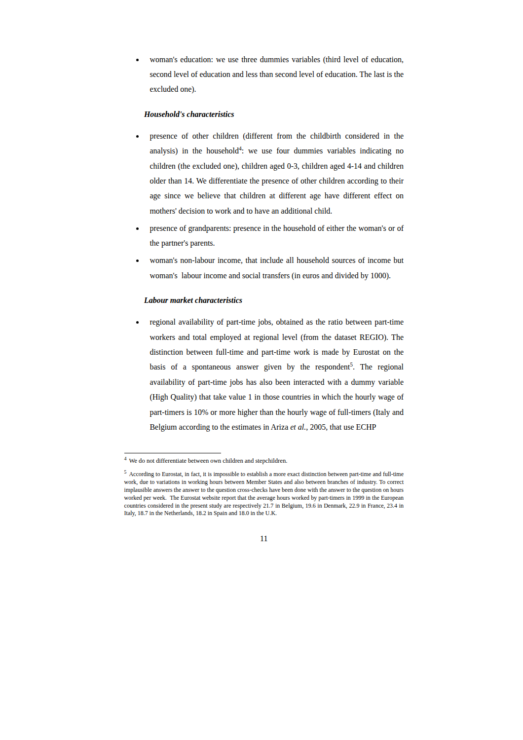woman's education: we use three dummies variables (third level of education, second level of education and less than second level of education. The last is the excluded one).
Household's characteristics
presence of other children (different from the childbirth considered in the analysis) in the household4: we use four dummies variables indicating no children (the excluded one), children aged 0-3, children aged 4-14 and children older than 14. We differentiate the presence of other children according to their age since we believe that children at different age have different effect on mothers' decision to work and to have an additional child.
presence of grandparents: presence in the household of either the woman's or of the partner's parents.
woman's non-labour income, that include all household sources of income but woman's labour income and social transfers (in euros and divided by 1000).
Labour market characteristics
regional availability of part-time jobs, obtained as the ratio between part-time workers and total employed at regional level (from the dataset REGIO). The distinction between full-time and part-time work is made by Eurostat on the basis of a spontaneous answer given by the respondent5. The regional availability of part-time jobs has also been interacted with a dummy variable (High Quality) that take value 1 in those countries in which the hourly wage of part-timers is 10% or more higher than the hourly wage of full-timers (Italy and Belgium according to the estimates in Ariza et al., 2005, that use ECHP
4 We do not differentiate between own children and stepchildren.
5 According to Eurostat, in fact, it is impossible to establish a more exact distinction between part-time and full-time work, due to variations in working hours between Member States and also between branches of industry. To correct implausible answers the answer to the question cross-checks have been done with the answer to the question on hours worked per week. The Eurostat website report that the average hours worked by part-timers in 1999 in the European countries considered in the present study are respectively 21.7 in Belgium, 19.6 in Denmark, 22.9 in France, 23.4 in Italy, 18.7 in the Netherlands, 18.2 in Spain and 18.0 in the U.K.
11